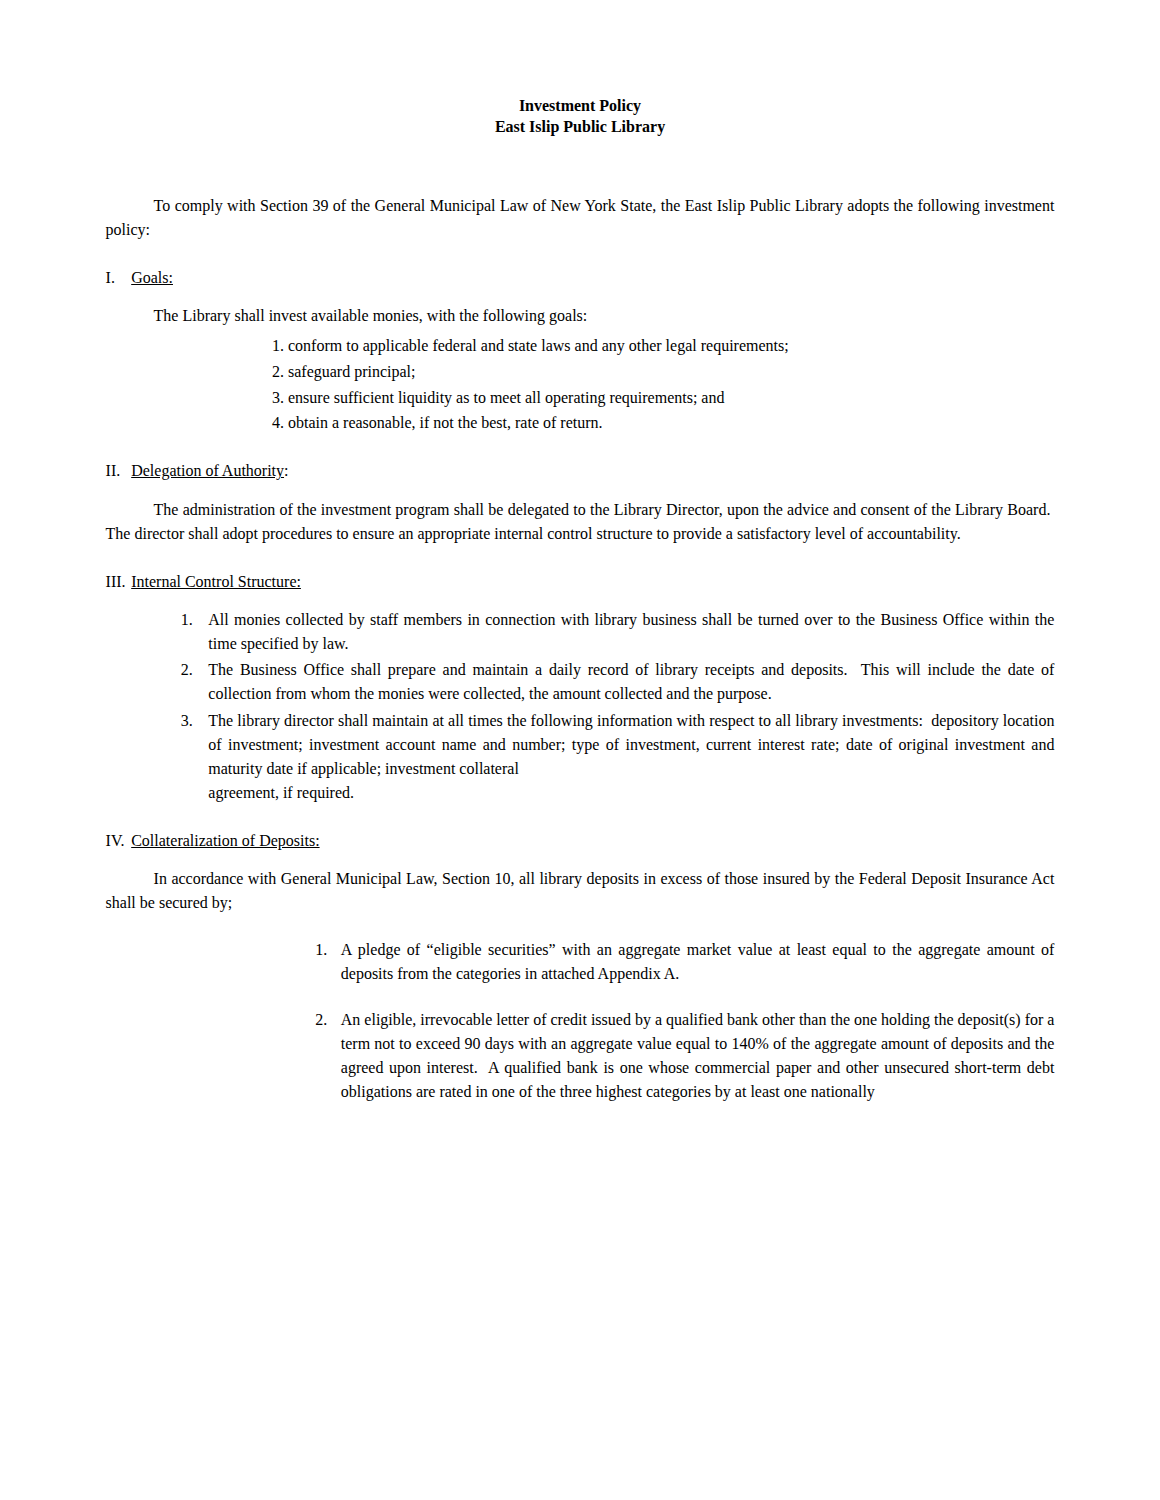Investment Policy
East Islip Public Library
To comply with Section 39 of the General Municipal Law of New York State, the East Islip Public Library adopts the following investment policy:
I. Goals:
The Library shall invest available monies, with the following goals:
conform to applicable federal and state laws and any other legal requirements;
safeguard principal;
ensure sufficient liquidity as to meet all operating requirements; and
obtain a reasonable, if not the best, rate of return.
II. Delegation of Authority:
The administration of the investment program shall be delegated to the Library Director, upon the advice and consent of the Library Board. The director shall adopt procedures to ensure an appropriate internal control structure to provide a satisfactory level of accountability.
III. Internal Control Structure:
All monies collected by staff members in connection with library business shall be turned over to the Business Office within the time specified by law.
The Business Office shall prepare and maintain a daily record of library receipts and deposits. This will include the date of collection from whom the monies were collected, the amount collected and the purpose.
The library director shall maintain at all times the following information with respect to all library investments: depository location of investment; investment account name and number; type of investment, current interest rate; date of original investment and maturity date if applicable; investment collateral
agreement, if required.
IV. Collateralization of Deposits:
In accordance with General Municipal Law, Section 10, all library deposits in excess of those insured by the Federal Deposit Insurance Act shall be secured by;
A pledge of “eligible securities” with an aggregate market value at least equal to the aggregate amount of deposits from the categories in attached Appendix A.
An eligible, irrevocable letter of credit issued by a qualified bank other than the one holding the deposit(s) for a term not to exceed 90 days with an aggregate value equal to 140% of the aggregate amount of deposits and the agreed upon interest. A qualified bank is one whose commercial paper and other unsecured short-term debt obligations are rated in one of the three highest categories by at least one nationally